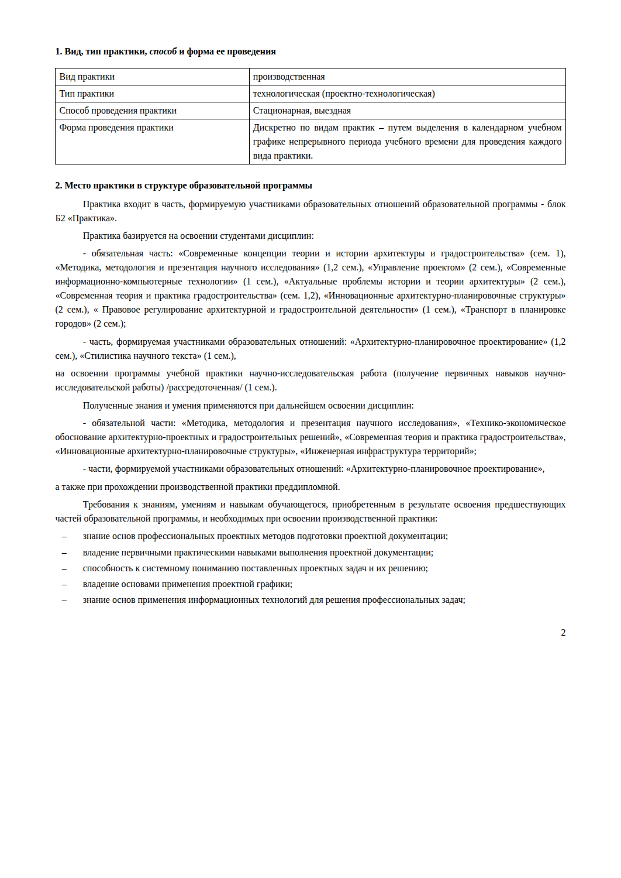1. Вид, тип практики, способ и форма ее проведения
| Вид практики | производственная |
| Тип практики | технологическая (проектно-технологическая) |
| Способ проведения практики | Стационарная, выездная |
| Форма проведения практики | Дискретно по видам практик – путем выделения в календарном учебном графике непрерывного периода учебного времени для проведения каждого вида практики. |
2. Место практики в структуре образовательной программы
Практика входит в часть, формируемую участниками образовательных отношений образовательной программы - блок Б2 «Практика».
Практика базируется на освоении студентами дисциплин:
- обязательная часть: «Современные концепции теории и истории архитектуры и градостроительства» (сем. 1), «Методика, методология и презентация научного исследования» (1,2 сем.), «Управление проектом» (2 сем.), «Современные информационно-компьютерные технологии» (1 сем.), «Актуальные проблемы истории и теории архитектуры» (2 сем.), «Современная теория и практика градостроительства» (сем. 1,2), «Инновационные архитектурно-планировочные структуры» (2 сем.), « Правовое регулирование архитектурной и градостроительной деятельности» (1 сем.), «Транспорт в планировке городов» (2 сем.);
- часть, формируемая участниками образовательных отношений: «Архитектурно-планировочное проектирование» (1,2 сем.), «Стилистика научного текста» (1 сем.),
на освоении программы учебной практики научно-исследовательская работа (получение первичных навыков научно-исследовательской работы) /рассредоточенная/ (1 сем.).
Полученные знания и умения применяются при дальнейшем освоении дисциплин:
- обязательной части: «Методика, методология и презентация научного исследования», «Технико-экономическое обоснование архитектурно-проектных и градостроительных решений», «Современная теория и практика градостроительства», «Инновационные архитектурно-планировочные структуры», «Инженерная инфраструктура территорий»;
- части, формируемой участниками образовательных отношений: «Архитектурно-планировочное проектирование»,
а также при прохождении производственной практики преддипломной.
Требования к знаниям, умениям и навыкам обучающегося, приобретенным в результате освоения предшествующих частей образовательной программы, и необходимых при освоении производственной практики:
знание основ профессиональных проектных методов подготовки проектной документации;
владение первичными практическими навыками выполнения проектной документации;
способность к системному пониманию поставленных проектных задач и их решению;
владение основами применения проектной графики;
знание основ применения информационных технологий для решения профессиональных задач;
2